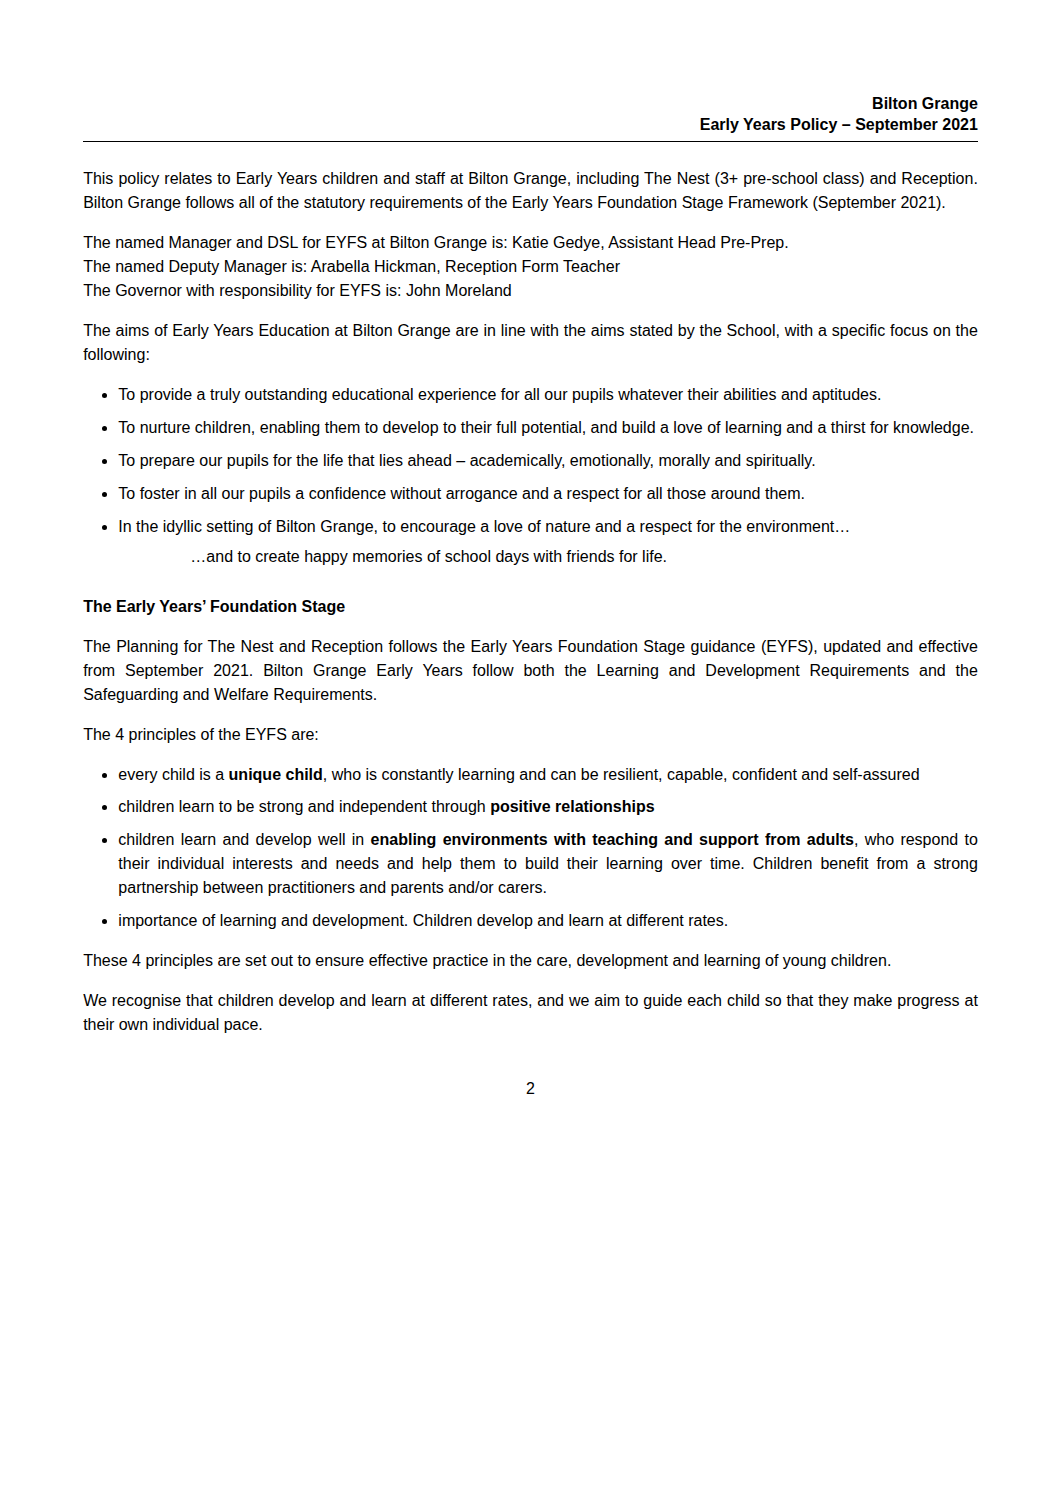Bilton Grange
Early Years Policy – September 2021
This policy relates to Early Years children and staff at Bilton Grange, including The Nest (3+ pre-school class) and Reception. Bilton Grange follows all of the statutory requirements of the Early Years Foundation Stage Framework (September 2021).
The named Manager and DSL for EYFS at Bilton Grange is: Katie Gedye, Assistant Head Pre-Prep.
The named Deputy Manager is: Arabella Hickman, Reception Form Teacher
The Governor with responsibility for EYFS is: John Moreland
The aims of Early Years Education at Bilton Grange are in line with the aims stated by the School, with a specific focus on the following:
To provide a truly outstanding educational experience for all our pupils whatever their abilities and aptitudes.
To nurture children, enabling them to develop to their full potential, and build a love of learning and a thirst for knowledge.
To prepare our pupils for the life that lies ahead – academically, emotionally, morally and spiritually.
To foster in all our pupils a confidence without arrogance and a respect for all those around them.
In the idyllic setting of Bilton Grange, to encourage a love of nature and a respect for the environment…
…and to create happy memories of school days with friends for life.
The Early Years’ Foundation Stage
The Planning for The Nest and Reception follows the Early Years Foundation Stage guidance (EYFS), updated and effective from September 2021. Bilton Grange Early Years follow both the Learning and Development Requirements and the Safeguarding and Welfare Requirements.
The 4 principles of the EYFS are:
every child is a unique child, who is constantly learning and can be resilient, capable, confident and self-assured
children learn to be strong and independent through positive relationships
children learn and develop well in enabling environments with teaching and support from adults, who respond to their individual interests and needs and help them to build their learning over time. Children benefit from a strong partnership between practitioners and parents and/or carers.
importance of learning and development. Children develop and learn at different rates.
These 4 principles are set out to ensure effective practice in the care, development and learning of young children.
We recognise that children develop and learn at different rates, and we aim to guide each child so that they make progress at their own individual pace.
2